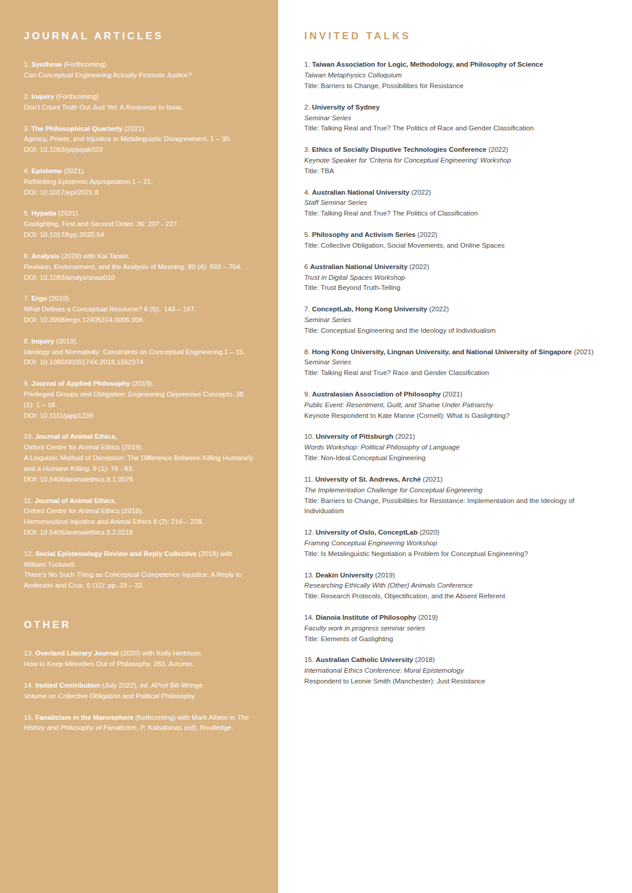Journal Articles
1. Synthese (Forthcoming)
Can Conceptual Engineering Actually Promote Justice?
2. Inquiry (Forthcoming)
Don’t Count Truth Out Just Yet: A Response to Isaac
3. The Philosophical Quarterly (2021).
Agency, Power, and Injustice in Metalinguistic Disagreement. 1 – 30.
DOI: 10.1093/pq/pqab023
4. Episteme (2021).
Rethinking Epistemic Appropriation.1 – 21.
DOI: 10.1017/epi/2021.8
5. Hypatia (2021).
Gaslighting, First and Second Order. 36: 207 - 227.
DOI: 10.1017/hyp.2020.54
6. Analysis (2020) with Kai Tanter.
Revision, Endorsement, and the Analysis of Meaning. 80 (4): 693 – 704.
DOI: 10.1093/analys/anaa010
7. Ergo (2019).
What Defines a Conceptual Resource? 6 (6):. 143 – 167.
DOI: 10.3998/ergo.12405314.0006.006
8. Inquiry (2019).
Ideology and Normativity: Constraints on Conceptual Engineering.1 – 15.
DOI: 10.1080/0020174X.2018.1562374
9. Journal of Applied Philosophy (2019).
Privileged Groups and Obligation: Engineering Oppressive Concepts. 38 (1): 1 – 16.
DOI: 10.1111/japp1239
10. Journal of Animal Ethics,
Oxford Centre for Animal Ethics (2019).
A Linguistic Method of Deception: The Difference Between Killing Humanely and a Humane Killing. 9 (1): 76 - 83.
DOI: 10.5406/animalethics.9.1.0076
11. Journal of Animal Ethics,
Oxford Centre for Animal Ethics (2018).
Hermeneutical Injustice and Animal Ethics 8 (2): 216 – 228.
DOI: 10.5406/animalethics.8.2.0216
12. Social Epistemology Review and Reply Collective (2018) with William Tuckwell.
There’s No Such Thing as Conceptual Competence Injustice: A Reply to Anderson and Cruz. 6 (11): pp. 23 – 32.
Other
13. Overland Literary Journal (2020) with Kelly Herbison.
How to Keep Minorities Out of Philosophy. 283, Autumn.
14. Invited Contribution (July 2022), ed. AProf Bill Wringe
Volume on Collective Obligation and Political Philosophy
15. Fanaticism in the Manosphere (forthcoming) with Mark Alfano in The History and Philosophy of Fanaticism, P. Katsafanas (ed). Routledge.
Invited Talks
1. Taiwan Association for Logic, Methodology, and Philosophy of Science
Taiwan Metaphysics Colloquium
Title: Barriers to Change, Possibilities for Resistance
2. University of Sydney
Seminar Series
Title: Talking Real and True? The Politics of Race and Gender Classification
3. Ethics of Socially Disputive Technologies Conference (2022)
Keynote Speaker for 'Criteria for Conceptual Engineering' Workshop
Title: TBA
4. Australian National University (2022)
Staff Seminar Series
Title: Talking Real and True? The Politics of Classification
5. Philosophy and Activism Series (2022)
Title: Collective Obligation, Social Movements, and Online Spaces
6 Australian National University (2022)
Trust in Digital Spaces Workshop
Title: Trust Beyond Truth-Telling
7. ConceptLab, Hong Kong University (2022)
Seminar Series
Title: Conceptual Engineering and the Ideology of Individualism
8. Hong Kong University, Lingnan University, and National University of Singapore (2021)
Seminar Series
Title: Talking Real and True? Race and Gender Classification
9. Australasian Association of Philosophy (2021)
Public Event: Resentment, Guilt, and Shame Under Patriarchy
Keynote Respondent to Kate Manne (Cornell): What is Gaslighting?
10. University of Pittsburgh (2021)
Words Workshop: Political Philosophy of Language
Title: Non-Ideal Conceptual Engineering
11. University of St. Andrews, Arché (2021)
The Implementation Challenge for Conceptual Engineering
Title: Barriers to Change, Possibilities for Resistance: Implementation and the Ideology of Individualism
12. University of Oslo, ConceptLab (2020)
Framing Conceptual Engineering Workshop
Title: Is Metalinguistic Negotiation a Problem for Conceptual Engineering?
13. Deakin University (2019)
Researching Ethically With (Other) Animals Conference
Title: Research Protocols, Objectification, and the Absent Referent
14. Dianoia Institute of Philosophy (2019)
Faculty work in progress seminar series
Title: Elements of Gaslighting
15. Australian Catholic University (2018)
International Ethics Conference: Moral Epistemology
Respondent to Leonie Smith (Manchester): Just Resistance